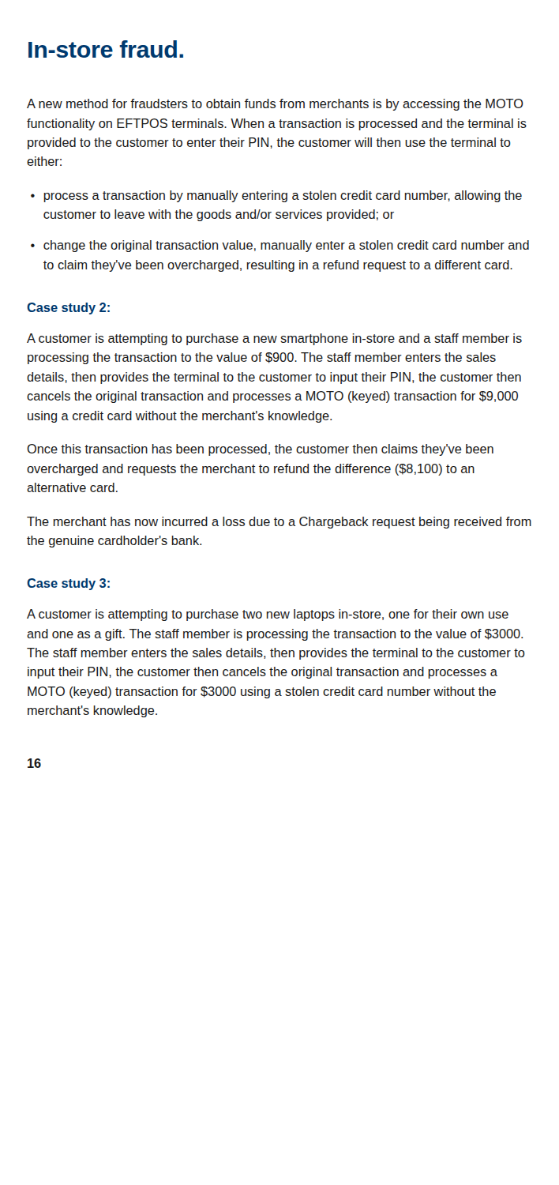In-store fraud.
A new method for fraudsters to obtain funds from merchants is by accessing the MOTO functionality on EFTPOS terminals. When a transaction is processed and the terminal is provided to the customer to enter their PIN, the customer will then use the terminal to either:
process a transaction by manually entering a stolen credit card number, allowing the customer to leave with the goods and/or services provided; or
change the original transaction value, manually enter a stolen credit card number and to claim they've been overcharged, resulting in a refund request to a different card.
Case study 2:
A customer is attempting to purchase a new smartphone in-store and a staff member is processing the transaction to the value of $900. The staff member enters the sales details, then provides the terminal to the customer to input their PIN, the customer then cancels the original transaction and processes a MOTO (keyed) transaction for $9,000 using a credit card without the merchant's knowledge.
Once this transaction has been processed, the customer then claims they've been overcharged and requests the merchant to refund the difference ($8,100) to an alternative card.
The merchant has now incurred a loss due to a Chargeback request being received from the genuine cardholder's bank.
Case study 3:
A customer is attempting to purchase two new laptops in-store, one for their own use and one as a gift. The staff member is processing the transaction to the value of $3000. The staff member enters the sales details, then provides the terminal to the customer to input their PIN, the customer then cancels the original transaction and processes a MOTO (keyed) transaction for $3000 using a stolen credit card number without the merchant's knowledge.
16